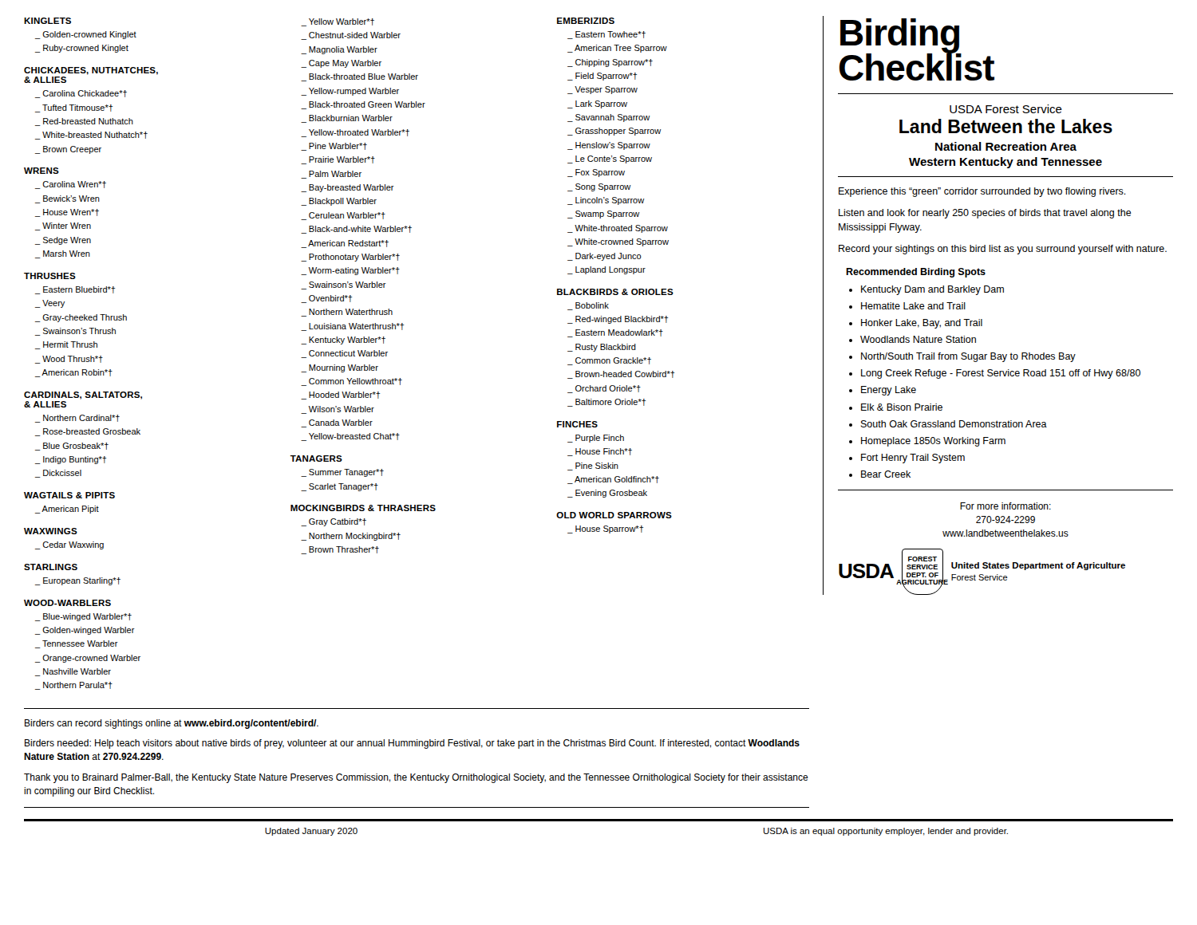Kinglets
Golden-crowned Kinglet
Ruby-crowned Kinglet
Chickadees, Nuthatches,
& Allies
Carolina Chickadee*†
Tufted Titmouse*†
Red-breasted Nuthatch
White-breasted Nuthatch*†
Brown Creeper
Wrens
Carolina Wren*†
Bewick’s Wren
House Wren*†
Winter Wren
Sedge Wren
Marsh Wren
Thrushes
Eastern Bluebird*†
Veery
Gray-cheeked Thrush
Swainson’s Thrush
Hermit Thrush
Wood Thrush*†
American Robin*†
Cardinals, Saltators,
& Allies
Northern Cardinal*†
Rose-breasted Grosbeak
Blue Grosbeak*†
Indigo Bunting*†
Dickcissel
Wagtails & Pipits
American Pipit
Waxwings
Cedar Waxwing
Starlings
European Starling*†
Wood-Warblers
Blue-winged Warbler*†
Golden-winged Warbler
Tennessee Warbler
Orange-crowned Warbler
Nashville Warbler
Northern Parula*†
Yellow Warbler*†
Chestnut-sided Warbler
Magnolia Warbler
Cape May Warbler
Black-throated Blue Warbler
Yellow-rumped Warbler
Black-throated Green Warbler
Blackburnian Warbler
Yellow-throated Warbler*†
Pine Warbler*†
Prairie Warbler*†
Palm Warbler
Bay-breasted Warbler
Blackpoll Warbler
Cerulean Warbler*†
Black-and-white Warbler*†
American Redstart*†
Prothonotary Warbler*†
Worm-eating Warbler*†
Swainson’s Warbler
Ovenbird*†
Northern Waterthrush
Louisiana Waterthrush*†
Kentucky Warbler*†
Connecticut Warbler
Mourning Warbler
Common Yellowthroat*†
Hooded Warbler*†
Wilson’s Warbler
Canada Warbler
Yellow-breasted Chat*†
Tanagers
Summer Tanager*†
Scarlet Tanager*†
Mockingbirds & Thrashers
Gray Catbird*†
Northern Mockingbird*†
Brown Thrasher*†
Emberizids
Eastern Towhee*†
American Tree Sparrow
Chipping Sparrow*†
Field Sparrow*†
Vesper Sparrow
Lark Sparrow
Savannah Sparrow
Grasshopper Sparrow
Henslow’s Sparrow
Le Conte’s Sparrow
Fox Sparrow
Song Sparrow
Lincoln’s Sparrow
Swamp Sparrow
White-throated Sparrow
White-crowned Sparrow
Dark-eyed Junco
Lapland Longspur
Blackbirds & Orioles
Bobolink
Red-winged Blackbird*†
Eastern Meadowlark*†
Rusty Blackbird
Common Grackle*†
Brown-headed Cowbird*†
Orchard Oriole*†
Baltimore Oriole*†
Finches
Purple Finch
House Finch*†
Pine Siskin
American Goldfinch*†
Evening Grosbeak
Old World Sparrows
House Sparrow*†
Birding
Checklist
USDA Forest Service
Land Between the Lakes
National Recreation Area
Western Kentucky and Tennessee
Experience this “green” corridor surrounded by two flowing rivers.
Listen and look for nearly 250 species of birds that travel along the Mississippi Flyway.
Record your sightings on this bird list as you surround yourself with nature.
Recommended Birding Spots
Kentucky Dam and Barkley Dam
Hematite Lake and Trail
Honker Lake, Bay, and Trail
Woodlands Nature Station
North/South Trail from Sugar Bay to Rhodes Bay
Long Creek Refuge - Forest Service Road 151 off of Hwy 68/80
Energy Lake
Elk & Bison Prairie
South Oak Grassland Demonstration Area
Homeplace 1850s Working Farm
Fort Henry Trail System
Bear Creek
For more information:
270-924-2299
www.landbetweenthelakes.us
USDA
FOREST
SERVICE
DEPT. OF
AGRICULTURE
United States Department of Agriculture Forest Service
Birders can record sightings online at www.ebird.org/content/ebird/.
Birders needed: Help teach visitors about native birds of prey, volunteer at our annual Hummingbird Festival, or take part in the Christmas Bird Count. If interested, contact Woodlands Nature Station at 270.924.2299.
Thank you to Brainard Palmer-Ball, the Kentucky State Nature Preserves Commission, the Kentucky Ornithological Society, and the Tennessee Ornithological Society for their assistance in compiling our Bird Checklist.
Updated January 2020
USDA is an equal opportunity employer, lender and provider.